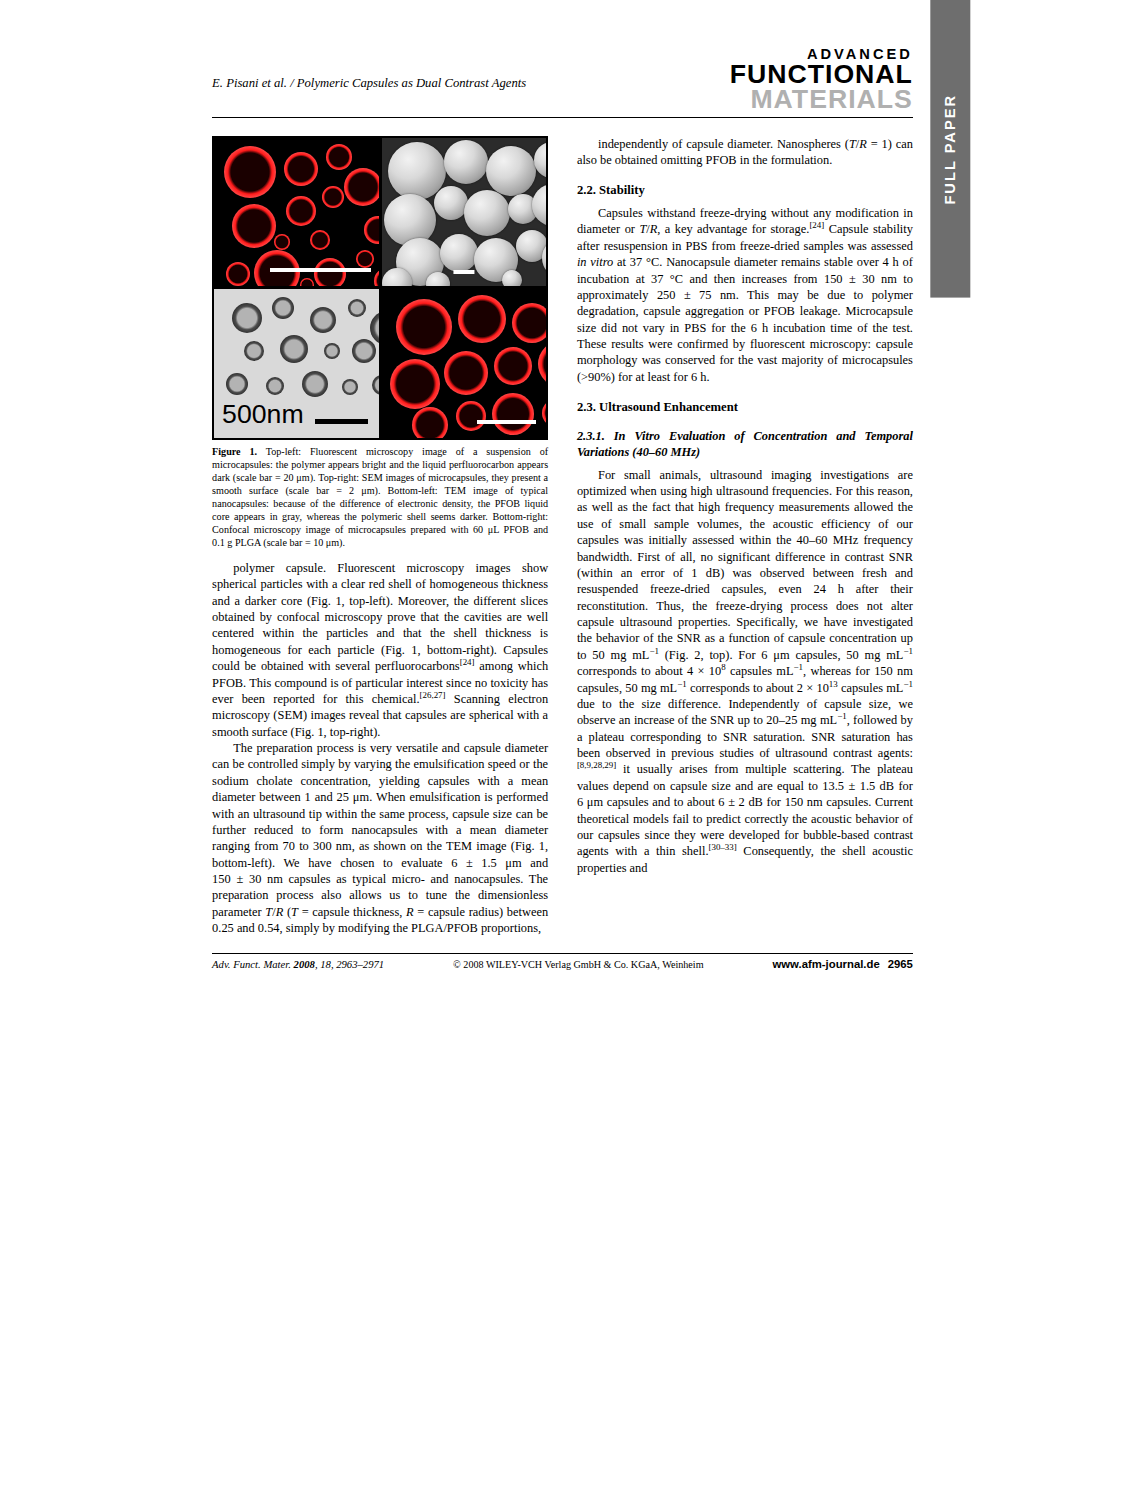FULL PAPER
E. Pisani et al. / Polymeric Capsules as Dual Contrast Agents
ADVANCED
FUNCTIONAL
MATERIALS
500nm
Figure 1. Top-left: Fluorescent microscopy image of a suspension of microcapsules: the polymer appears bright and the liquid perfluorocarbon appears dark (scale bar = 20 μm). Top-right: SEM images of microcapsules, they present a smooth surface (scale bar = 2 μm). Bottom-left: TEM image of typical nanocapsules: because of the difference of electronic density, the PFOB liquid core appears in gray, whereas the polymeric shell seems darker. Bottom-right: Confocal microscopy image of microcapsules prepared with 60 μL PFOB and 0.1 g PLGA (scale bar = 10 μm).
polymer capsule. Fluorescent microscopy images show spherical particles with a clear red shell of homogeneous thickness and a darker core (Fig. 1, top-left). Moreover, the different slices obtained by confocal microscopy prove that the cavities are well centered within the particles and that the shell thickness is homogeneous for each particle (Fig. 1, bottom-right). Capsules could be obtained with several perfluorocarbons[24] among which PFOB. This compound is of particular interest since no toxicity has ever been reported for this chemical.[26,27] Scanning electron microscopy (SEM) images reveal that capsules are spherical with a smooth surface (Fig. 1, top-right).
The preparation process is very versatile and capsule diameter can be controlled simply by varying the emulsification speed or the sodium cholate concentration, yielding capsules with a mean diameter between 1 and 25 μm. When emulsification is performed with an ultrasound tip within the same process, capsule size can be further reduced to form nanocapsules with a mean diameter ranging from 70 to 300 nm, as shown on the TEM image (Fig. 1, bottom-left). We have chosen to evaluate 6 ± 1.5 μm and 150 ± 30 nm capsules as typical micro- and nanocapsules. The preparation process also allows us to tune the dimensionless parameter T/R (T = capsule thickness, R = capsule radius) between 0.25 and 0.54, simply by modifying the PLGA/PFOB proportions,
independently of capsule diameter. Nanospheres (T/R = 1) can also be obtained omitting PFOB in the formulation.
2.2. Stability
Capsules withstand freeze-drying without any modification in diameter or T/R, a key advantage for storage.[24] Capsule stability after resuspension in PBS from freeze-dried samples was assessed in vitro at 37 °C. Nanocapsule diameter remains stable over 4 h of incubation at 37 °C and then increases from 150 ± 30 nm to approximately 250 ± 75 nm. This may be due to polymer degradation, capsule aggregation or PFOB leakage. Microcapsule size did not vary in PBS for the 6 h incubation time of the test. These results were confirmed by fluorescent microscopy: capsule morphology was conserved for the vast majority of microcapsules (>90%) for at least for 6 h.
2.3. Ultrasound Enhancement
2.3.1. In Vitro Evaluation of Concentration and Temporal Variations (40–60 MHz)
For small animals, ultrasound imaging investigations are optimized when using high ultrasound frequencies. For this reason, as well as the fact that high frequency measurements allowed the use of small sample volumes, the acoustic efficiency of our capsules was initially assessed within the 40–60 MHz frequency bandwidth. First of all, no significant difference in contrast SNR (within an error of 1 dB) was observed between fresh and resuspended freeze-dried capsules, even 24 h after their reconstitution. Thus, the freeze-drying process does not alter capsule ultrasound properties. Specifically, we have investigated the behavior of the SNR as a function of capsule concentration up to 50 mg mL−1 (Fig. 2, top). For 6 μm capsules, 50 mg mL−1 corresponds to about 4 × 108 capsules mL−1, whereas for 150 nm capsules, 50 mg mL−1 corresponds to about 2 × 1013 capsules mL−1 due to the size difference. Independently of capsule size, we observe an increase of the SNR up to 20–25 mg mL−1, followed by a plateau corresponding to SNR saturation. SNR saturation has been observed in previous studies of ultrasound contrast agents:[8,9,28,29] it usually arises from multiple scattering. The plateau values depend on capsule size and are equal to 13.5 ± 1.5 dB for 6 μm capsules and to about 6 ± 2 dB for 150 nm capsules. Current theoretical models fail to predict correctly the acoustic behavior of our capsules since they were developed for bubble-based contrast agents with a thin shell.[30–33] Consequently, the shell acoustic properties and
Adv. Funct. Mater. 2008, 18, 2963–2971
© 2008 WILEY-VCH Verlag GmbH & Co. KGaA, Weinheim
www.afm-journal.de 2965